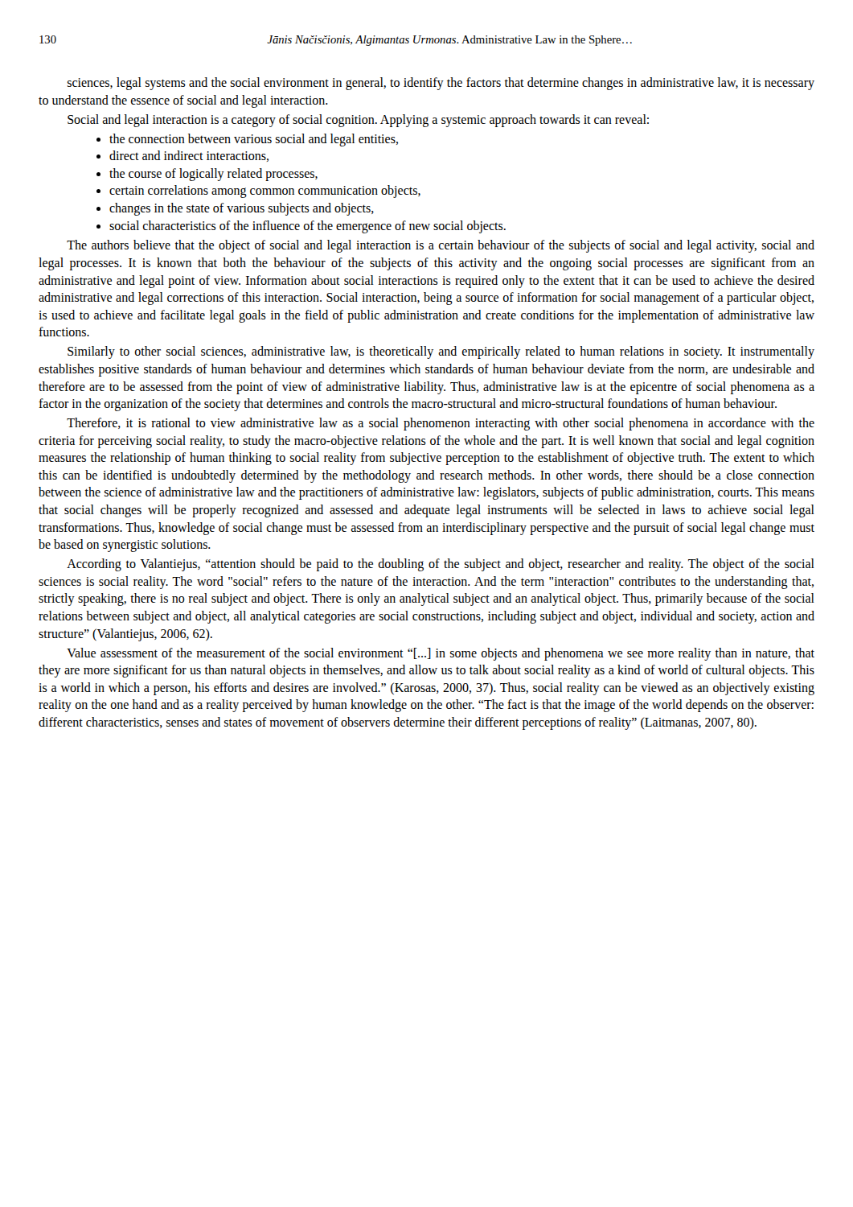130 Jānis Načisčionis, Algimantas Urmonas. Administrative Law in the Sphere…
sciences, legal systems and the social environment in general, to identify the factors that determine changes in administrative law, it is necessary to understand the essence of social and legal interaction.
Social and legal interaction is a category of social cognition. Applying a systemic approach towards it can reveal:
the connection between various social and legal entities,
direct and indirect interactions,
the course of logically related processes,
certain correlations among common communication objects,
changes in the state of various subjects and objects,
social characteristics of the influence of the emergence of new social objects.
The authors believe that the object of social and legal interaction is a certain behaviour of the subjects of social and legal activity, social and legal processes. It is known that both the behaviour of the subjects of this activity and the ongoing social processes are significant from an administrative and legal point of view. Information about social interactions is required only to the extent that it can be used to achieve the desired administrative and legal corrections of this interaction. Social interaction, being a source of information for social management of a particular object, is used to achieve and facilitate legal goals in the field of public administration and create conditions for the implementation of administrative law functions.
Similarly to other social sciences, administrative law, is theoretically and empirically related to human relations in society. It instrumentally establishes positive standards of human behaviour and determines which standards of human behaviour deviate from the norm, are undesirable and therefore are to be assessed from the point of view of administrative liability. Thus, administrative law is at the epicentre of social phenomena as a factor in the organization of the society that determines and controls the macro-structural and micro-structural foundations of human behaviour.
Therefore, it is rational to view administrative law as a social phenomenon interacting with other social phenomena in accordance with the criteria for perceiving social reality, to study the macro-objective relations of the whole and the part. It is well known that social and legal cognition measures the relationship of human thinking to social reality from subjective perception to the establishment of objective truth. The extent to which this can be identified is undoubtedly determined by the methodology and research methods. In other words, there should be a close connection between the science of administrative law and the practitioners of administrative law: legislators, subjects of public administration, courts. This means that social changes will be properly recognized and assessed and adequate legal instruments will be selected in laws to achieve social legal transformations. Thus, knowledge of social change must be assessed from an interdisciplinary perspective and the pursuit of social legal change must be based on synergistic solutions.
According to Valantiejus, “attention should be paid to the doubling of the subject and object, researcher and reality. The object of the social sciences is social reality. The word "social" refers to the nature of the interaction. And the term "interaction" contributes to the understanding that, strictly speaking, there is no real subject and object. There is only an analytical subject and an analytical object. Thus, primarily because of the social relations between subject and object, all analytical categories are social constructions, including subject and object, individual and society, action and structure” (Valantiejus, 2006, 62).
Value assessment of the measurement of the social environment “[...] in some objects and phenomena we see more reality than in nature, that they are more significant for us than natural objects in themselves, and allow us to talk about social reality as a kind of world of cultural objects. This is a world in which a person, his efforts and desires are involved.” (Karosas, 2000, 37). Thus, social reality can be viewed as an objectively existing reality on the one hand and as a reality perceived by human knowledge on the other. “The fact is that the image of the world depends on the observer: different characteristics, senses and states of movement of observers determine their different perceptions of reality” (Laitmanas, 2007, 80).